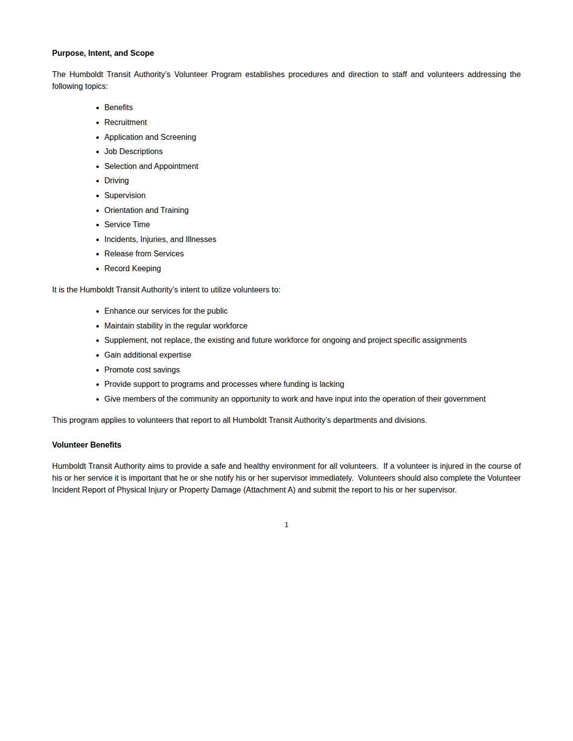Purpose, Intent, and Scope
The Humboldt Transit Authority’s Volunteer Program establishes procedures and direction to staff and volunteers addressing the following topics:
Benefits
Recruitment
Application and Screening
Job Descriptions
Selection and Appointment
Driving
Supervision
Orientation and Training
Service Time
Incidents, Injuries, and Illnesses
Release from Services
Record Keeping
It is the Humboldt Transit Authority’s intent to utilize volunteers to:
Enhance our services for the public
Maintain stability in the regular workforce
Supplement, not replace, the existing and future workforce for ongoing and project specific assignments
Gain additional expertise
Promote cost savings
Provide support to programs and processes where funding is lacking
Give members of the community an opportunity to work and have input into the operation of their government
This program applies to volunteers that report to all Humboldt Transit Authority’s departments and divisions.
Volunteer Benefits
Humboldt Transit Authority aims to provide a safe and healthy environment for all volunteers. If a volunteer is injured in the course of his or her service it is important that he or she notify his or her supervisor immediately. Volunteers should also complete the Volunteer Incident Report of Physical Injury or Property Damage (Attachment A) and submit the report to his or her supervisor.
1